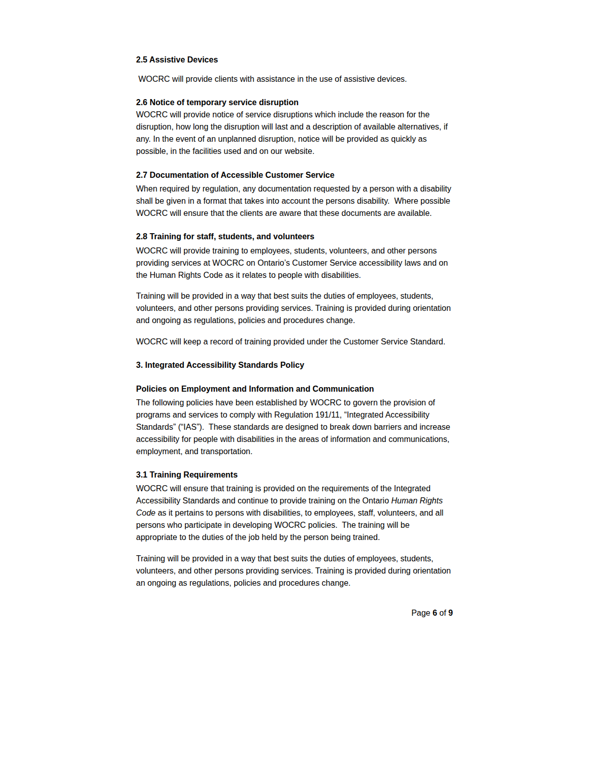2.5 Assistive Devices
WOCRC will provide clients with assistance in the use of assistive devices.
2.6 Notice of temporary service disruption
WOCRC will provide notice of service disruptions which include the reason for the disruption, how long the disruption will last and a description of available alternatives, if any. In the event of an unplanned disruption, notice will be provided as quickly as possible, in the facilities used and on our website.
2.7 Documentation of Accessible Customer Service
When required by regulation, any documentation requested by a person with a disability shall be given in a format that takes into account the persons disability. Where possible WOCRC will ensure that the clients are aware that these documents are available.
2.8 Training for staff, students, and volunteers
WOCRC will provide training to employees, students, volunteers, and other persons providing services at WOCRC on Ontario’s Customer Service accessibility laws and on the Human Rights Code as it relates to people with disabilities.
Training will be provided in a way that best suits the duties of employees, students, volunteers, and other persons providing services. Training is provided during orientation and ongoing as regulations, policies and procedures change.
WOCRC will keep a record of training provided under the Customer Service Standard.
3. Integrated Accessibility Standards Policy
Policies on Employment and Information and Communication
The following policies have been established by WOCRC to govern the provision of programs and services to comply with Regulation 191/11, “Integrated Accessibility Standards” (“IAS”). These standards are designed to break down barriers and increase accessibility for people with disabilities in the areas of information and communications, employment, and transportation.
3.1 Training Requirements
WOCRC will ensure that training is provided on the requirements of the Integrated Accessibility Standards and continue to provide training on the Ontario Human Rights Code as it pertains to persons with disabilities, to employees, staff, volunteers, and all persons who participate in developing WOCRC policies. The training will be appropriate to the duties of the job held by the person being trained.
Training will be provided in a way that best suits the duties of employees, students, volunteers, and other persons providing services. Training is provided during orientation an ongoing as regulations, policies and procedures change.
Page 6 of 9